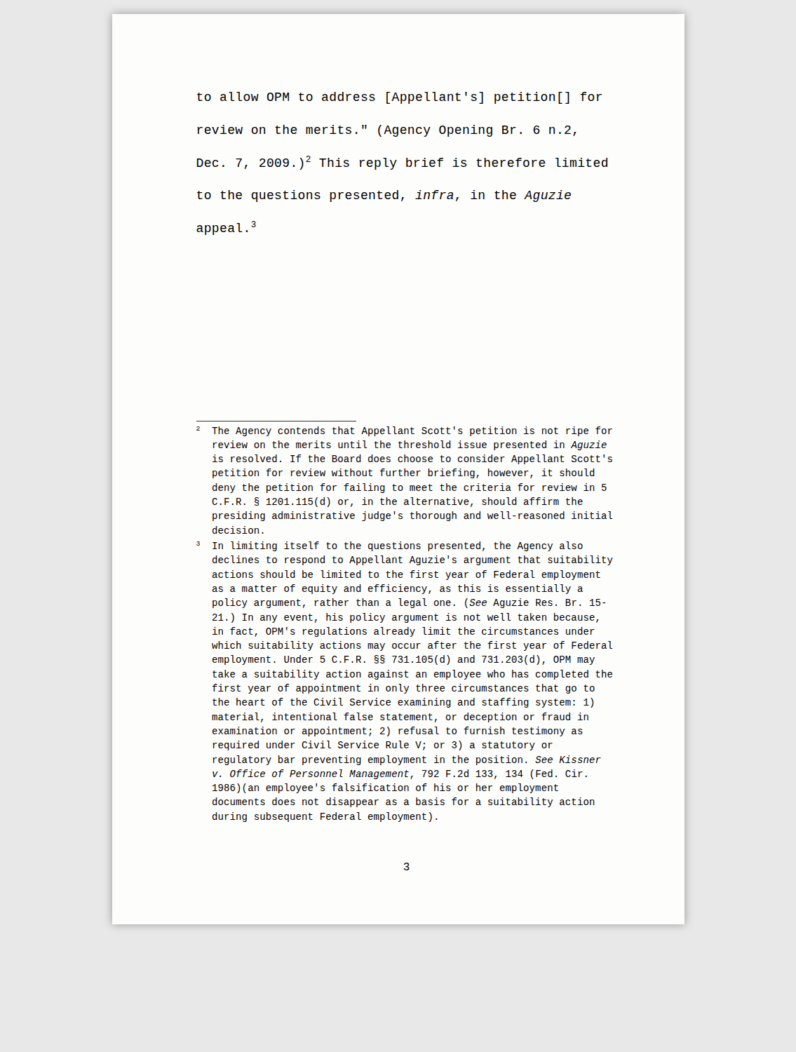to allow OPM to address [Appellant's] petition[] for review on the merits." (Agency Opening Br. 6 n.2, Dec. 7, 2009.)2 This reply brief is therefore limited to the questions presented, infra, in the Aguzie appeal.3
2
The Agency contends that Appellant Scott's petition is not ripe for review on the merits until the threshold issue presented in Aguzie is resolved. If the Board does choose to consider Appellant Scott's petition for review without further briefing, however, it should deny the petition for failing to meet the criteria for review in 5 C.F.R. § 1201.115(d) or, in the alternative, should affirm the presiding administrative judge's thorough and well-reasoned initial decision.
3
In limiting itself to the questions presented, the Agency also declines to respond to Appellant Aguzie's argument that suitability actions should be limited to the first year of Federal employment as a matter of equity and efficiency, as this is essentially a policy argument, rather than a legal one. (See Aguzie Res. Br. 15-21.) In any event, his policy argument is not well taken because, in fact, OPM's regulations already limit the circumstances under which suitability actions may occur after the first year of Federal employment. Under 5 C.F.R. §§ 731.105(d) and 731.203(d), OPM may take a suitability action against an employee who has completed the first year of appointment in only three circumstances that go to the heart of the Civil Service examining and staffing system: 1) material, intentional false statement, or deception or fraud in examination or appointment; 2) refusal to furnish testimony as required under Civil Service Rule V; or 3) a statutory or regulatory bar preventing employment in the position. See Kissner v. Office of Personnel Management, 792 F.2d 133, 134 (Fed. Cir. 1986)(an employee's falsification of his or her employment documents does not disappear as a basis for a suitability action during subsequent Federal employment).
3